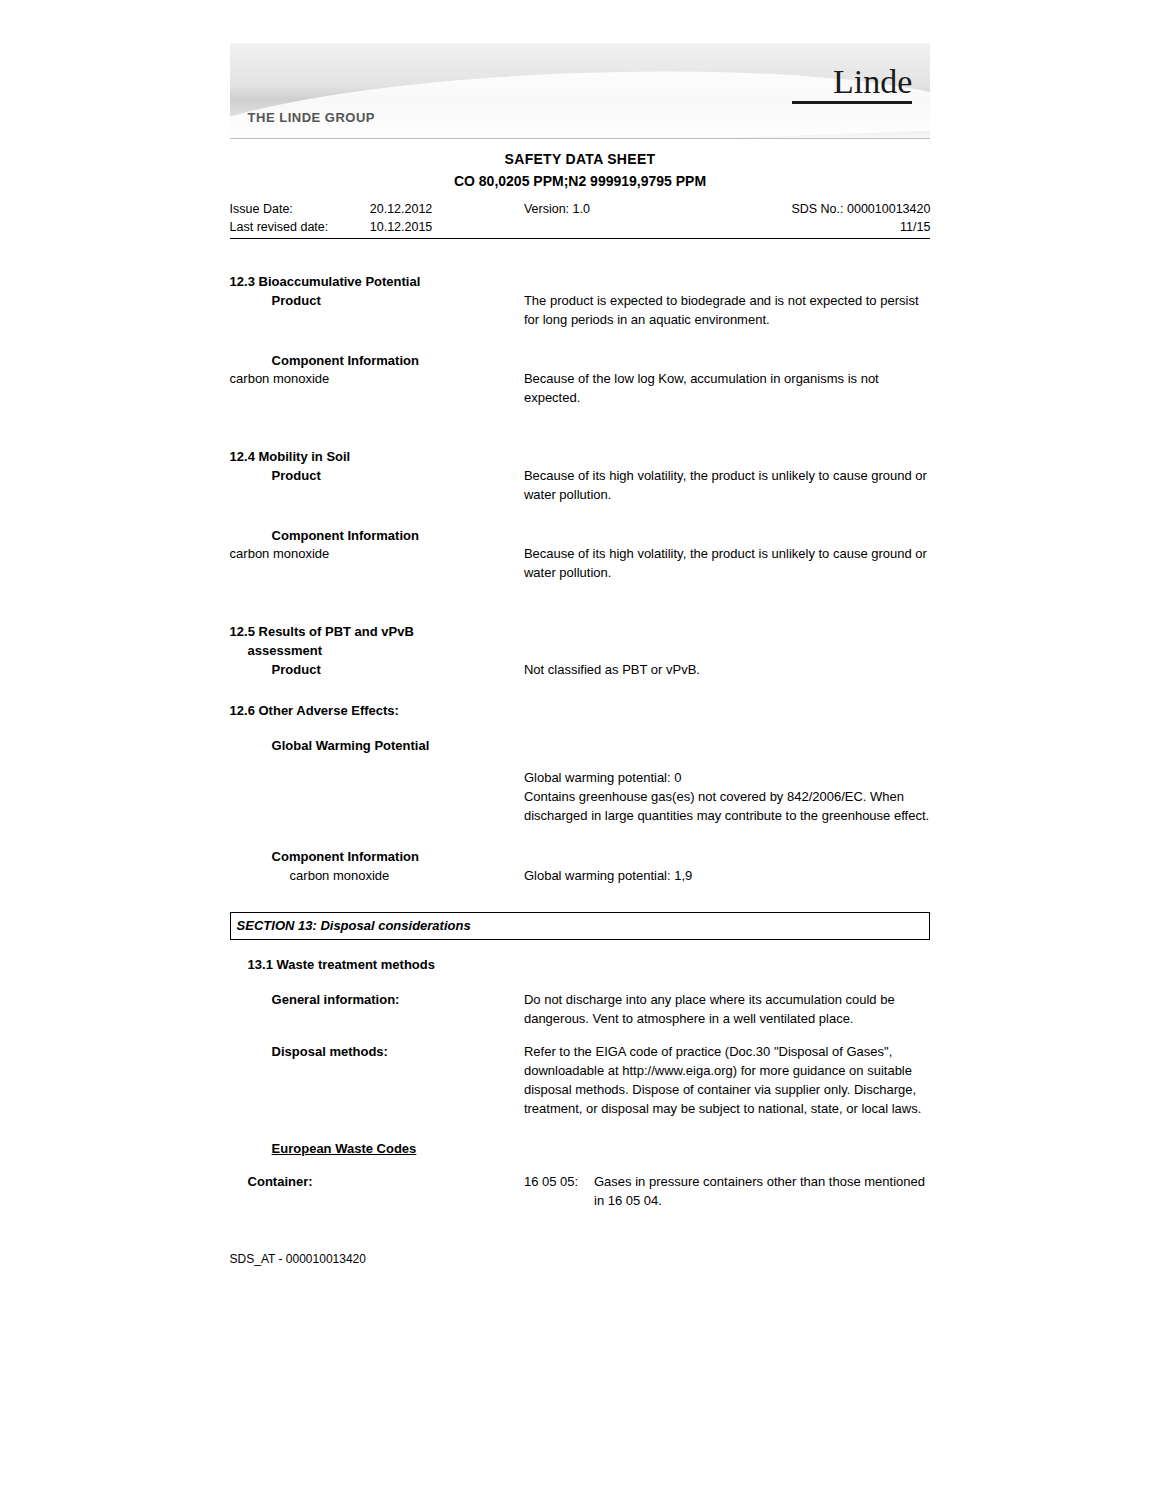THE LINDE GROUP
Linde
SAFETY DATA SHEET
CO 80,0205 PPM;N2 999919,9795 PPM
| Issue Date: | 20.12.2012 | Version: 1.0 | SDS No.: 000010013420 |
| Last revised date: | 10.12.2015 | | 11/15 |
12.3 Bioaccumulative Potential
Product
The product is expected to biodegrade and is not expected to persist for long periods in an aquatic environment.
Component Information
carbon monoxide
Because of the low log Kow, accumulation in organisms is not expected.
12.4 Mobility in Soil
Product
Because of its high volatility, the product is unlikely to cause ground or water pollution.
Component Information
carbon monoxide
Because of its high volatility, the product is unlikely to cause ground or water pollution.
12.5 Results of PBT and vPvB
assessment
Product
Not classified as PBT or vPvB.
12.6 Other Adverse Effects:
Global Warming Potential
Global warming potential: 0
Contains greenhouse gas(es) not covered by 842/2006/EC. When discharged in large quantities may contribute to the greenhouse effect.
Component Information
carbon monoxide
Global warming potential: 1,9
SECTION 13: Disposal considerations
13.1 Waste treatment methods
General information:
Do not discharge into any place where its accumulation could be dangerous. Vent to atmosphere in a well ventilated place.
Disposal methods:
Refer to the EIGA code of practice (Doc.30 "Disposal of Gases", downloadable at http://www.eiga.org) for more guidance on suitable disposal methods. Dispose of container via supplier only. Discharge, treatment, or disposal may be subject to national, state, or local laws.
European Waste Codes
Container:
16 05 05:
Gases in pressure containers other than those mentioned in 16 05 04.
SDS_AT - 000010013420